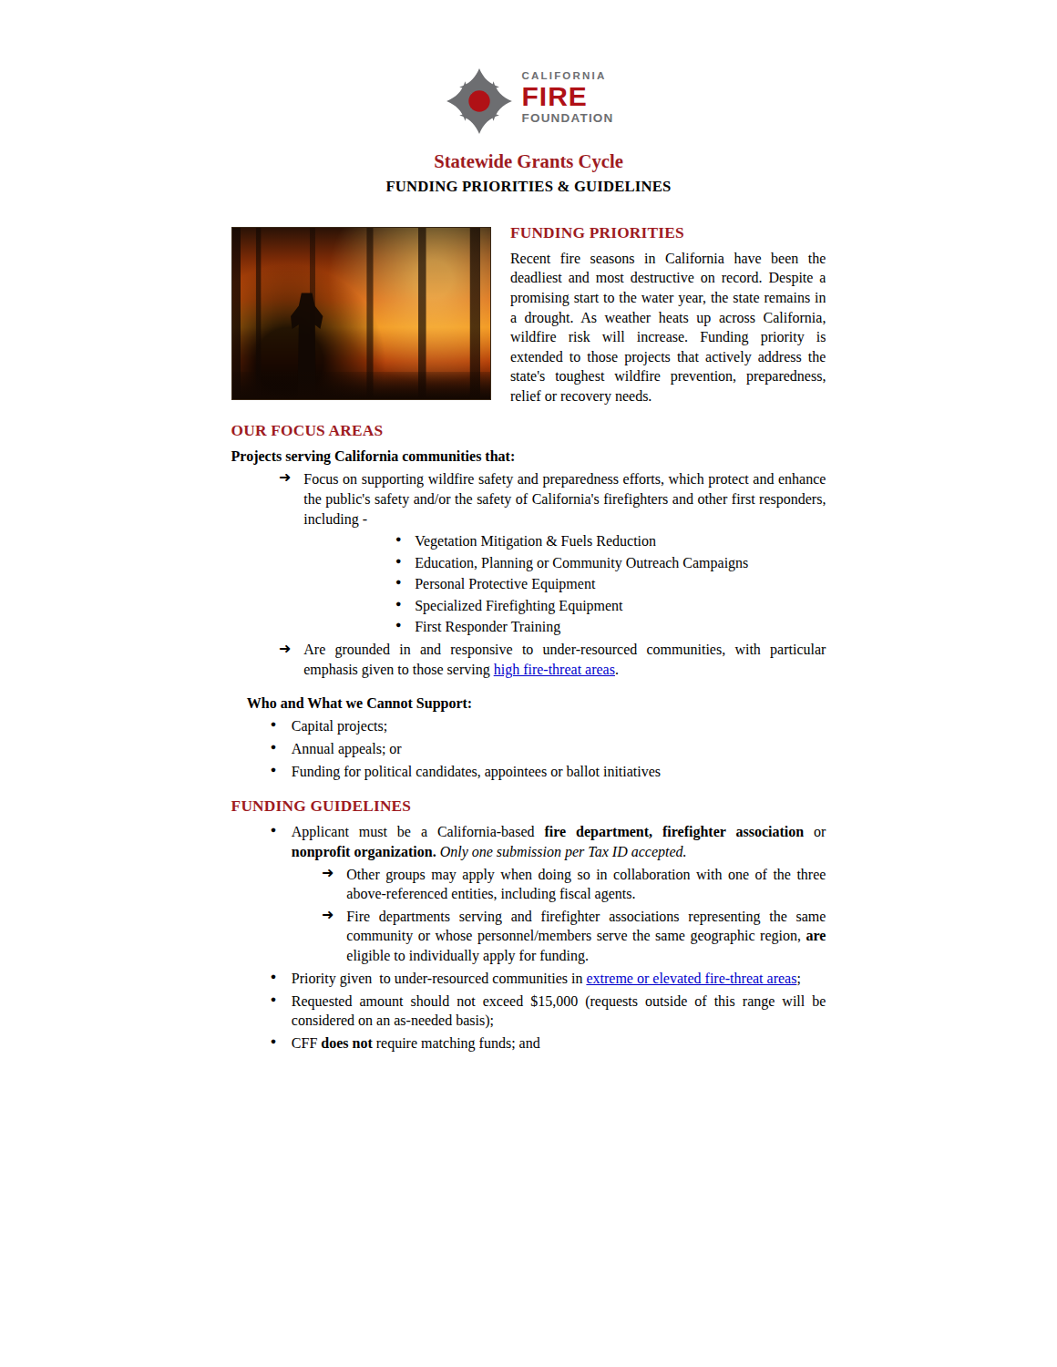CALIFORNIA
FIRE
FOUNDATION
Statewide Grants Cycle
FUNDING PRIORITIES & GUIDELINES
FUNDING PRIORITIES
Recent fire seasons in California have been the deadliest and most destructive on record. Despite a promising start to the water year, the state remains in a drought. As weather heats up across California, wildfire risk will increase. Funding priority is extended to those projects that actively address the state's toughest wildfire prevention, preparedness, relief or recovery needs.
OUR FOCUS AREAS
Projects serving California communities that:
Focus on supporting wildfire safety and preparedness efforts, which protect and enhance the public's safety and/or the safety of California's firefighters and other first responders, including -
Vegetation Mitigation & Fuels Reduction
Education, Planning or Community Outreach Campaigns
Personal Protective Equipment
Specialized Firefighting Equipment
First Responder Training
Are grounded in and responsive to under-resourced communities, with particular emphasis given to those serving high fire-threat areas.
Who and What we Cannot Support:
Capital projects;
Annual appeals; or
Funding for political candidates, appointees or ballot initiatives
FUNDING GUIDELINES
Applicant must be a California-based fire department, firefighter association or nonprofit organization. Only one submission per Tax ID accepted.
Other groups may apply when doing so in collaboration with one of the three above-referenced entities, including fiscal agents.
Fire departments serving and firefighter associations representing the same community or whose personnel/members serve the same geographic region, are eligible to individually apply for funding.
Priority given to under-resourced communities in extreme or elevated fire-threat areas;
Requested amount should not exceed $15,000 (requests outside of this range will be considered on an as-needed basis);
CFF does not require matching funds; and